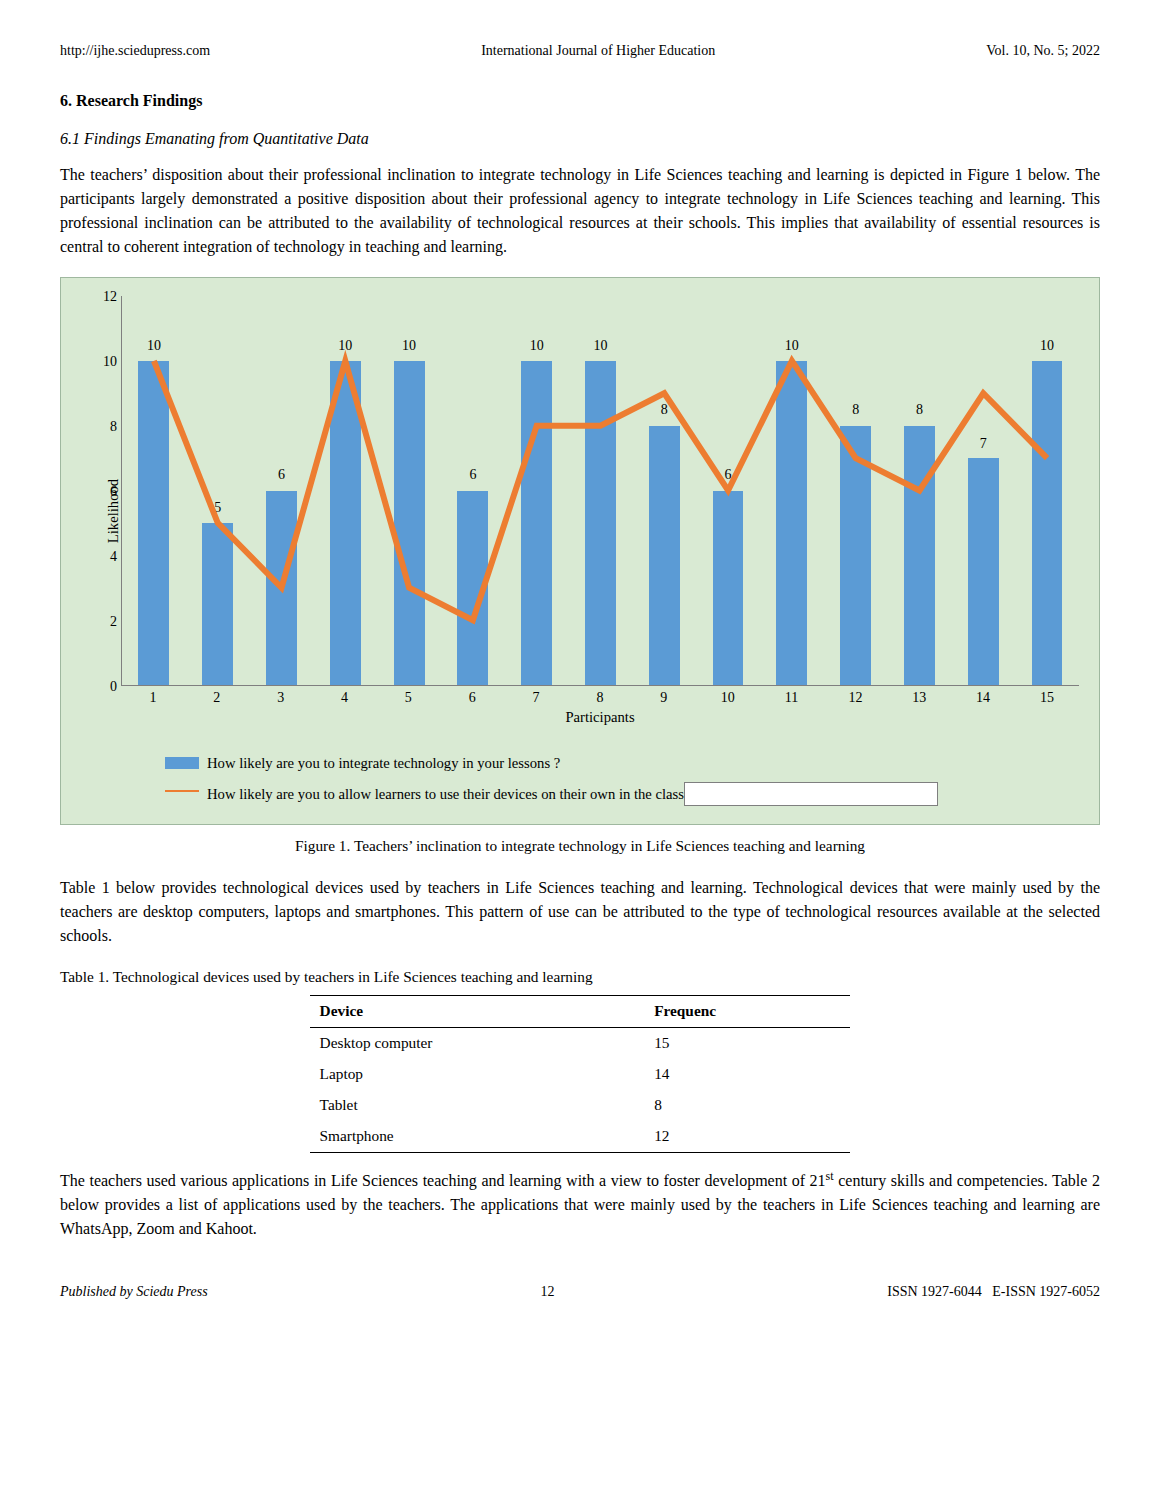http://ijhe.sciedupress.com
International Journal of Higher Education
Vol. 10, No. 5; 2022
6. Research Findings
6.1 Findings Emanating from Quantitative Data
The teachers’ disposition about their professional inclination to integrate technology in Life Sciences teaching and learning is depicted in Figure 1 below. The participants largely demonstrated a positive disposition about their professional agency to integrate technology in Life Sciences teaching and learning. This professional inclination can be attributed to the availability of technological resources at their schools. This implies that availability of essential resources is central to coherent integration of technology in teaching and learning.
Likelihood
12 10 8 6 4 2 0
10
5
6
10
10
6
10
10
8
6
10
8
8
7
10
123456789101112131415
Participants
How likely are you to integrate technology in your lessons ?
How likely are you to allow learners to use their devices on their own in the class
Figure 1. Teachers’ inclination to integrate technology in Life Sciences teaching and learning
Table 1 below provides technological devices used by teachers in Life Sciences teaching and learning. Technological devices that were mainly used by the teachers are desktop computers, laptops and smartphones. This pattern of use can be attributed to the type of technological resources available at the selected schools.
Table 1. Technological devices used by teachers in Life Sciences teaching and learning
| Device | Frequenc |
| --- | --- |
| Desktop computer | 15 |
| Laptop | 14 |
| Tablet | 8 |
| Smartphone | 12 |
The teachers used various applications in Life Sciences teaching and learning with a view to foster development of 21st century skills and competencies. Table 2 below provides a list of applications used by the teachers. The applications that were mainly used by the teachers in Life Sciences teaching and learning are WhatsApp, Zoom and Kahoot.
Published by Sciedu Press
12
ISSN 1927-6044 E-ISSN 1927-6052